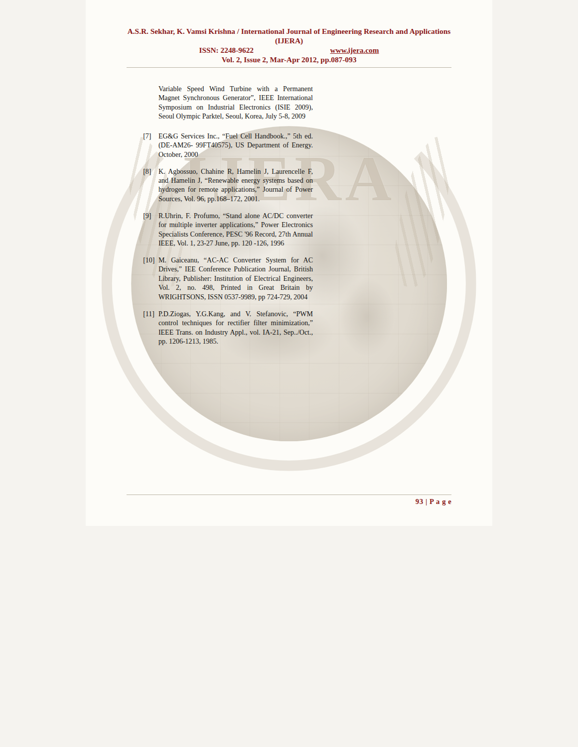IJERA
A.S.R. Sekhar, K. Vamsi Krishna / International Journal of Engineering Research and Applications (IJERA) ISSN: 2248-9622 www.ijera.com Vol. 2, Issue 2, Mar-Apr 2012, pp.087-093
Variable Speed Wind Turbine with a Permanent Magnet Synchronous Generator”, IEEE International Symposium on Industrial Electronics (ISIE 2009), Seoul Olympic Parktel, Seoul, Korea, July 5-8, 2009
[7] EG&G Services Inc., “Fuel Cell Handbook.,” 5th ed. (DE-AM26- 99FT40575), US Department of Energy. October, 2000
[8] K. Agbossuo, Chahine R, Hamelin J, Laurencelle F, and Hamelin J, “Renewable energy systems based on hydrogen for remote applications,” Journal of Power Sources, Vol. 96, pp.168–172, 2001.
[9] R.Uhrin, F. Profumo, “Stand alone AC/DC converter for multiple inverter applications,” Power Electronics Specialists Conference, PESC '96 Record, 27th Annual IEEE, Vol. 1, 23-27 June, pp. 120 -126, 1996
[10] M. Gaiceanu, “AC-AC Converter System for AC Drives,” IEE Conference Publication Journal, British Library, Publisher: Institution of Electrical Engineers, Vol. 2, no. 498, Printed in Great Britain by WRIGHTSONS, ISSN 0537-9989, pp 724-729, 2004
[11] P.D.Ziogas, Y.G.Kang, and V. Stefanovic, “PWM control techniques for rectifier filter minimization,” IEEE Trans. on Industry Appl., vol. IA-21, Sep../Oct., pp. 1206-1213, 1985.
93 | P a g e